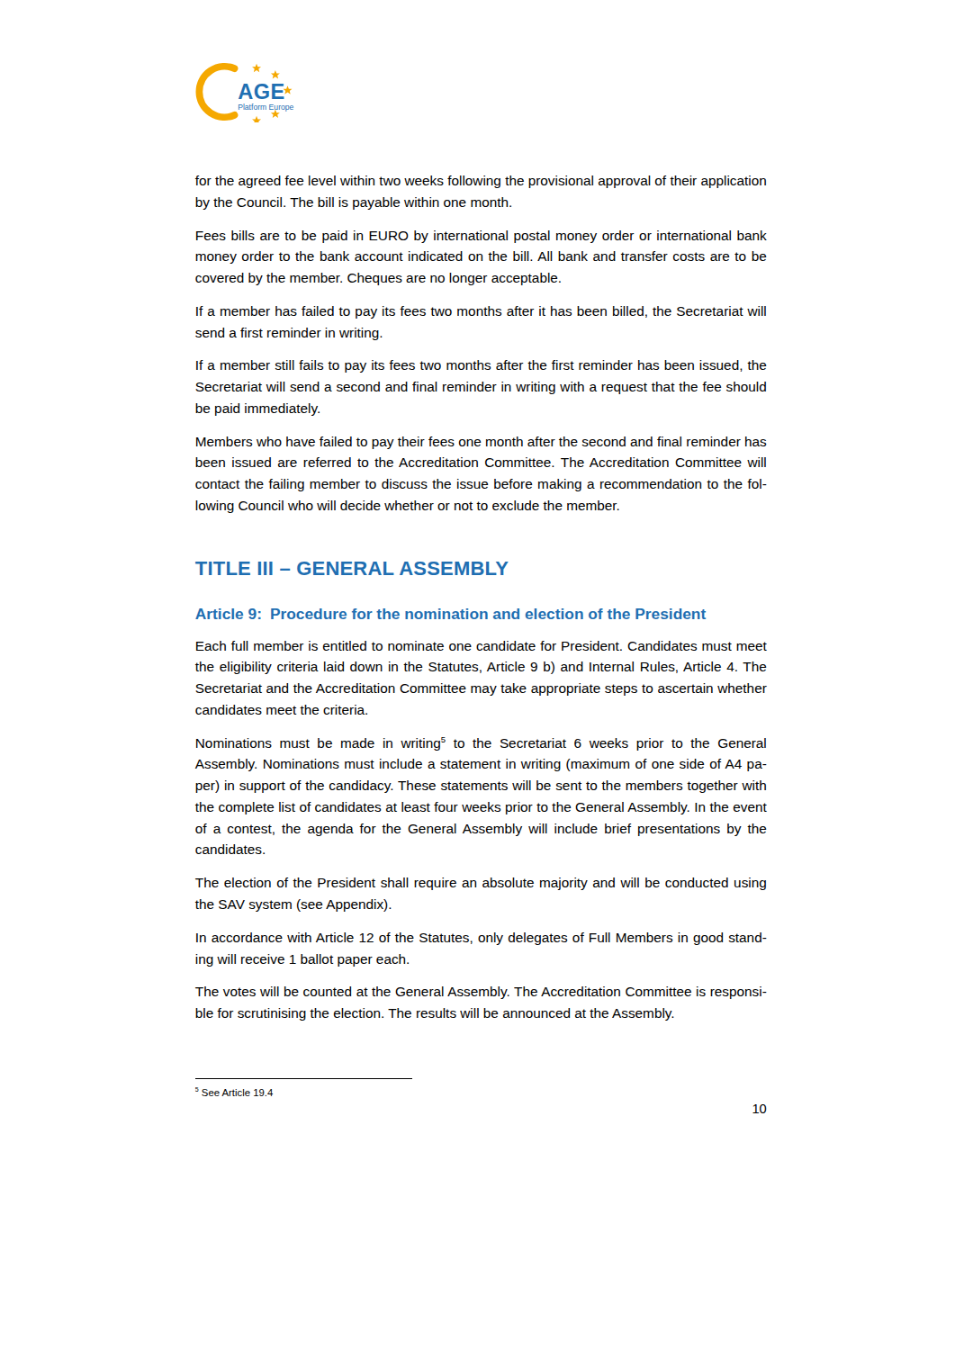AGE Platform Europe AGE Platform Europe
for the agreed fee level within two weeks following the provisional approval of their application by the Council. The bill is payable within one month.
Fees bills are to be paid in EURO by international postal money order or international bank money order to the bank account indicated on the bill. All bank and transfer costs are to be covered by the member. Cheques are no longer acceptable.
If a member has failed to pay its fees two months after it has been billed, the Secretariat will send a first reminder in writing.
If a member still fails to pay its fees two months after the first reminder has been issued, the Secretariat will send a second and final reminder in writing with a request that the fee should be paid immediately.
Members who have failed to pay their fees one month after the second and final reminder has been issued are referred to the Accreditation Committee. The Accreditation Committee will contact the failing member to discuss the issue before making a recommendation to the following Council who will decide whether or not to exclude the member.
TITLE III – GENERAL ASSEMBLY
Article 9: Procedure for the nomination and election of the President
Each full member is entitled to nominate one candidate for President. Candidates must meet the eligibility criteria laid down in the Statutes, Article 9 b) and Internal Rules, Article 4. The Secretariat and the Accreditation Committee may take appropriate steps to ascertain whether candidates meet the criteria.
Nominations must be made in writing5 to the Secretariat 6 weeks prior to the General Assembly. Nominations must include a statement in writing (maximum of one side of A4 paper) in support of the candidacy. These statements will be sent to the members together with the complete list of candidates at least four weeks prior to the General Assembly. In the event of a contest, the agenda for the General Assembly will include brief presentations by the candidates.
The election of the President shall require an absolute majority and will be conducted using the SAV system (see Appendix).
In accordance with Article 12 of the Statutes, only delegates of Full Members in good standing will receive 1 ballot paper each.
The votes will be counted at the General Assembly. The Accreditation Committee is responsible for scrutinising the election. The results will be announced at the Assembly.
5 See Article 19.4
10